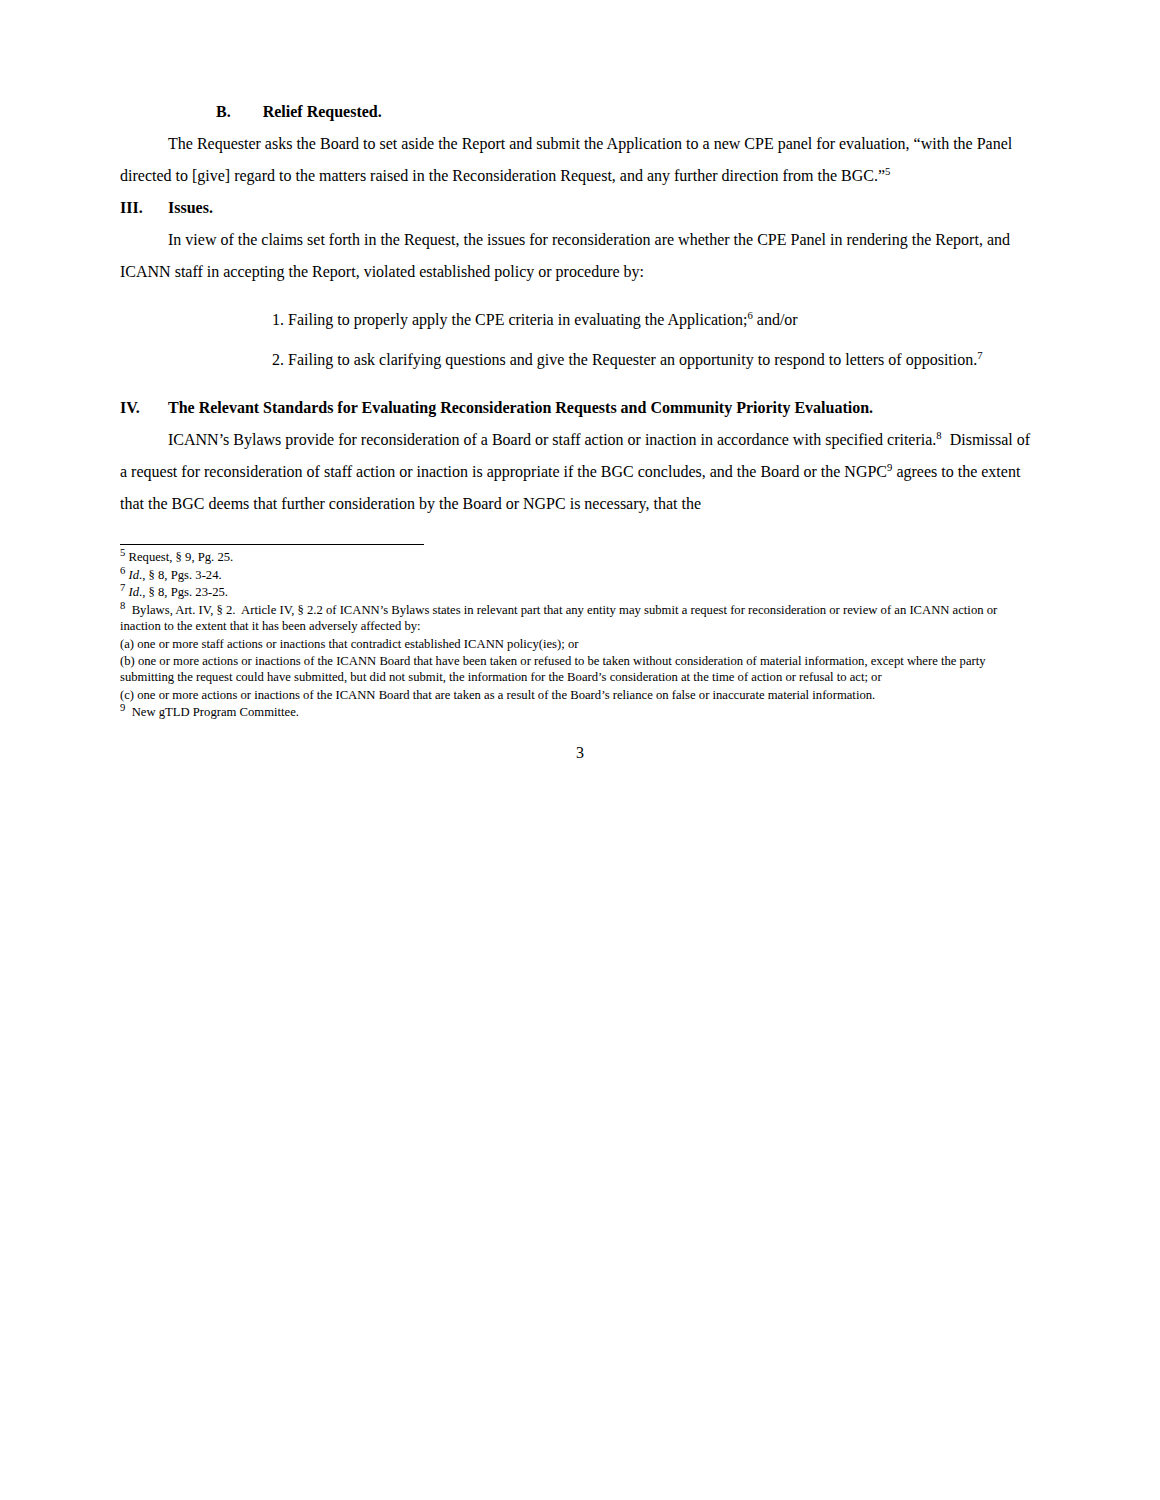B. Relief Requested.
The Requester asks the Board to set aside the Report and submit the Application to a new CPE panel for evaluation, “with the Panel directed to [give] regard to the matters raised in the Reconsideration Request, and any further direction from the BGC.”5
III. Issues.
In view of the claims set forth in the Request, the issues for reconsideration are whether the CPE Panel in rendering the Report, and ICANN staff in accepting the Report, violated established policy or procedure by:
Failing to properly apply the CPE criteria in evaluating the Application;6 and/or
Failing to ask clarifying questions and give the Requester an opportunity to respond to letters of opposition.7
IV. The Relevant Standards for Evaluating Reconsideration Requests and Community Priority Evaluation.
ICANN’s Bylaws provide for reconsideration of a Board or staff action or inaction in accordance with specified criteria.8 Dismissal of a request for reconsideration of staff action or inaction is appropriate if the BGC concludes, and the Board or the NGPC9 agrees to the extent that the BGC deems that further consideration by the Board or NGPC is necessary, that the
5 Request, § 9, Pg. 25.
6 Id., § 8, Pgs. 3-24.
7 Id., § 8, Pgs. 23-25.
8 Bylaws, Art. IV, § 2. Article IV, § 2.2 of ICANN’s Bylaws states in relevant part that any entity may submit a request for reconsideration or review of an ICANN action or inaction to the extent that it has been adversely affected by:
(a) one or more staff actions or inactions that contradict established ICANN policy(ies); or
(b) one or more actions or inactions of the ICANN Board that have been taken or refused to be taken without consideration of material information, except where the party submitting the request could have submitted, but did not submit, the information for the Board’s consideration at the time of action or refusal to act; or
(c) one or more actions or inactions of the ICANN Board that are taken as a result of the Board’s reliance on false or inaccurate material information.
9 New gTLD Program Committee.
3